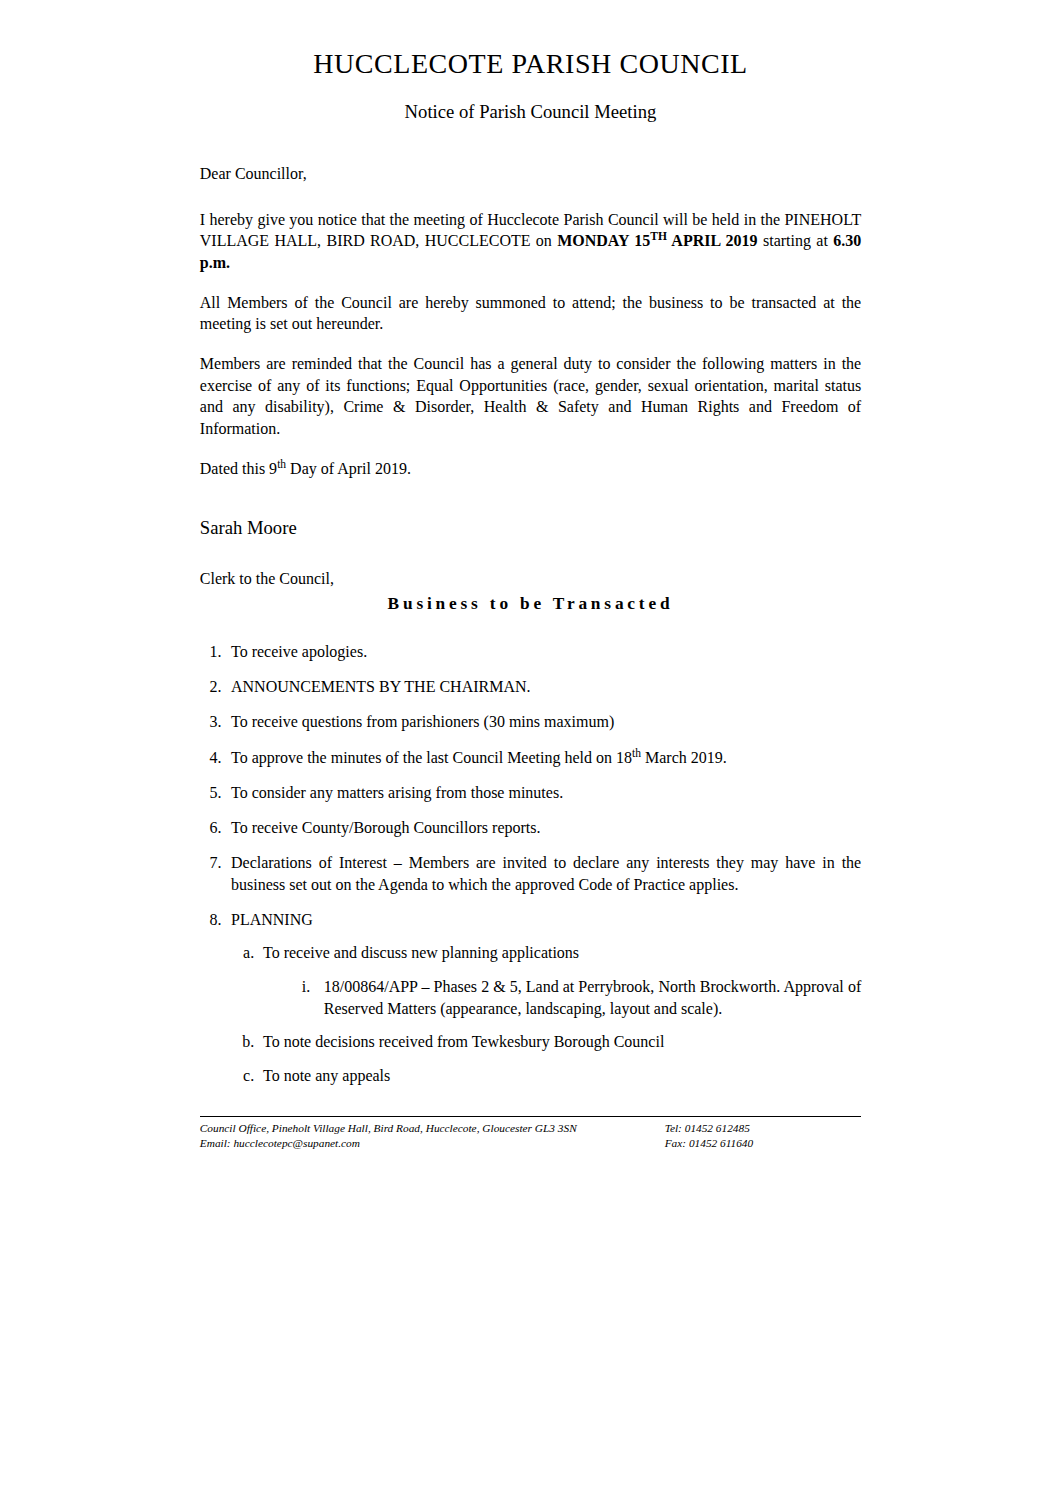HUCCLECOTE PARISH COUNCIL
Notice of Parish Council Meeting
Dear Councillor,
I hereby give you notice that the meeting of Hucclecote Parish Council will be held in the PINEHOLT VILLAGE HALL, BIRD ROAD, HUCCLECOTE on MONDAY 15TH APRIL 2019 starting at 6.30 p.m.
All Members of the Council are hereby summoned to attend; the business to be transacted at the meeting is set out hereunder.
Members are reminded that the Council has a general duty to consider the following matters in the exercise of any of its functions; Equal Opportunities (race, gender, sexual orientation, marital status and any disability), Crime & Disorder, Health & Safety and Human Rights and Freedom of Information.
Dated this 9th Day of April 2019.
Sarah Moore
Clerk to the Council,
Business to be Transacted
To receive apologies.
ANNOUNCEMENTS BY THE CHAIRMAN.
To receive questions from parishioners (30 mins maximum)
To approve the minutes of the last Council Meeting held on 18th March 2019.
To consider any matters arising from those minutes.
To receive County/Borough Councillors reports.
Declarations of Interest – Members are invited to declare any interests they may have in the business set out on the Agenda to which the approved Code of Practice applies.
PLANNING
To receive and discuss new planning applications
18/00864/APP – Phases 2 & 5, Land at Perrybrook, North Brockworth. Approval of Reserved Matters (appearance, landscaping, layout and scale).
To note decisions received from Tewkesbury Borough Council
To note any appeals
Council Office, Pineholt Village Hall, Bird Road, Hucclecote, Gloucester GL3 3SN
Email: hucclecotepc@supanet.com
Tel: 01452 612485
Fax: 01452 611640